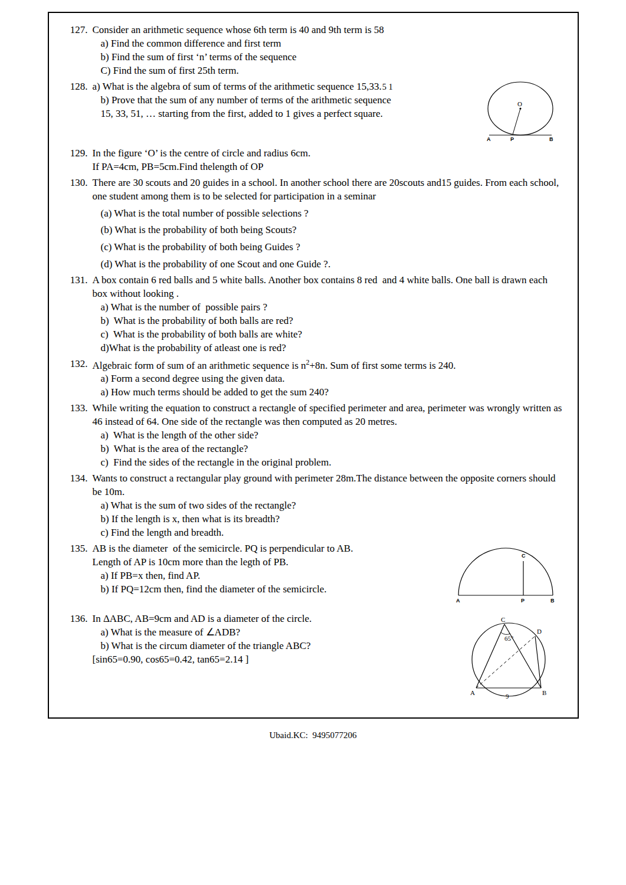Consider an arithmetic sequence whose 6th term is 40 and 9th term is 58 a) Find the common difference and first term b) Find the sum of first ‘n’ terms of the sequence C) Find the sum of first 25th term.
O A P B
a) What is the algebra of sum of terms of the arithmetic sequence 15,33. 5 1 b) Prove that the sum of any number of terms of the arithmetic sequence 15, 33, 51, … starting from the first, added to 1 gives a perfect square.
In the figure ‘O’ is the centre of circle and radius 6cm. If PA=4cm, PB=5cm.Find thelength of OP
There are 30 scouts and 20 guides in a school. In another school there are 20scouts and15 guides. From each school, one student among them is to be selected for participation in a seminar (a) What is the total number of possible selections ? (b) What is the probability of both being Scouts? (c) What is the probability of both being Guides ? (d) What is the probability of one Scout and one Guide ?.
A box contain 6 red balls and 5 white balls. Another box contains 8 red and 4 white balls. One ball is drawn each box without looking . a) What is the number of possible pairs ? b) What is the probability of both balls are red? c) What is the probability of both balls are white? d)What is the probability of atleast one is red?
Algebraic form of sum of an arithmetic sequence is n2+8n. Sum of first some terms is 240. a) Form a second degree using the given data. a) How much terms should be added to get the sum 240?
While writing the equation to construct a rectangle of specified perimeter and area, perimeter was wrongly written as 46 instead of 64. One side of the rectangle was then computed as 20 metres. a) What is the length of the other side? b) What is the area of the rectangle? c) Find the sides of the rectangle in the original problem.
Wants to construct a rectangular play ground with perimeter 28m.The distance between the opposite corners should be 10m. a) What is the sum of two sides of the rectangle? b) If the length is x, then what is its breadth? c) Find the length and breadth.
A P B C
AB is the diameter of the semicircle. PQ is perpendicular to AB. Length of AP is 10cm more than the legth of PB. a) If PB=x then, find AP. b) If PQ=12cm then, find the diameter of the semicircle.
C D A B 65° 9
In ΔABC, AB=9cm and AD is a diameter of the circle. a) What is the measure of ∠ADB? b) What is the circum diameter of the triangle ABC? [sin65=0.90, cos65=0.42, tan65=2.14 ]
Ubaid.KC: 9495077206